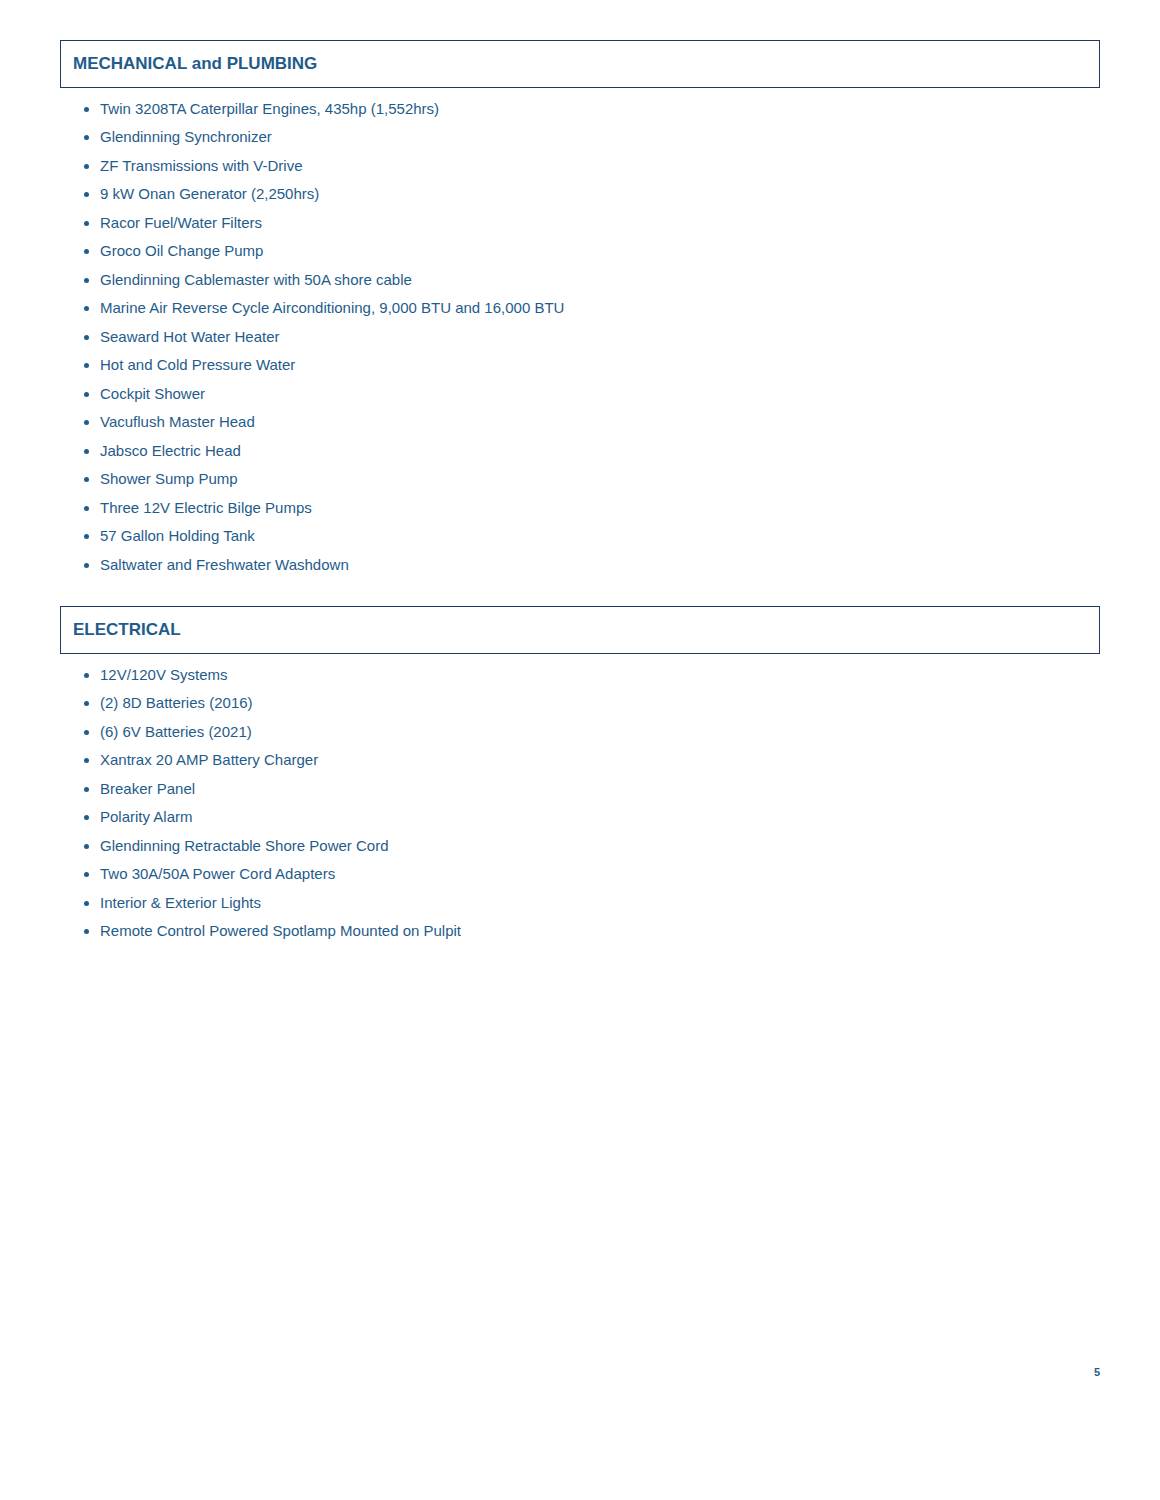MECHANICAL and PLUMBING
Twin 3208TA Caterpillar Engines, 435hp (1,552hrs)
Glendinning Synchronizer
ZF Transmissions with V-Drive
9 kW Onan Generator (2,250hrs)
Racor Fuel/Water Filters
Groco Oil Change Pump
Glendinning Cablemaster with 50A shore cable
Marine Air Reverse Cycle Airconditioning, 9,000 BTU and 16,000 BTU
Seaward Hot Water Heater
Hot and Cold Pressure Water
Cockpit Shower
Vacuflush Master Head
Jabsco Electric Head
Shower Sump Pump
Three 12V Electric Bilge Pumps
57 Gallon Holding Tank
Saltwater and Freshwater Washdown
ELECTRICAL
12V/120V Systems
(2) 8D Batteries (2016)
(6) 6V Batteries (2021)
Xantrax 20 AMP Battery Charger
Breaker Panel
Polarity Alarm
Glendinning Retractable Shore Power Cord
Two 30A/50A Power Cord Adapters
Interior & Exterior Lights
Remote Control Powered Spotlamp Mounted on Pulpit
5